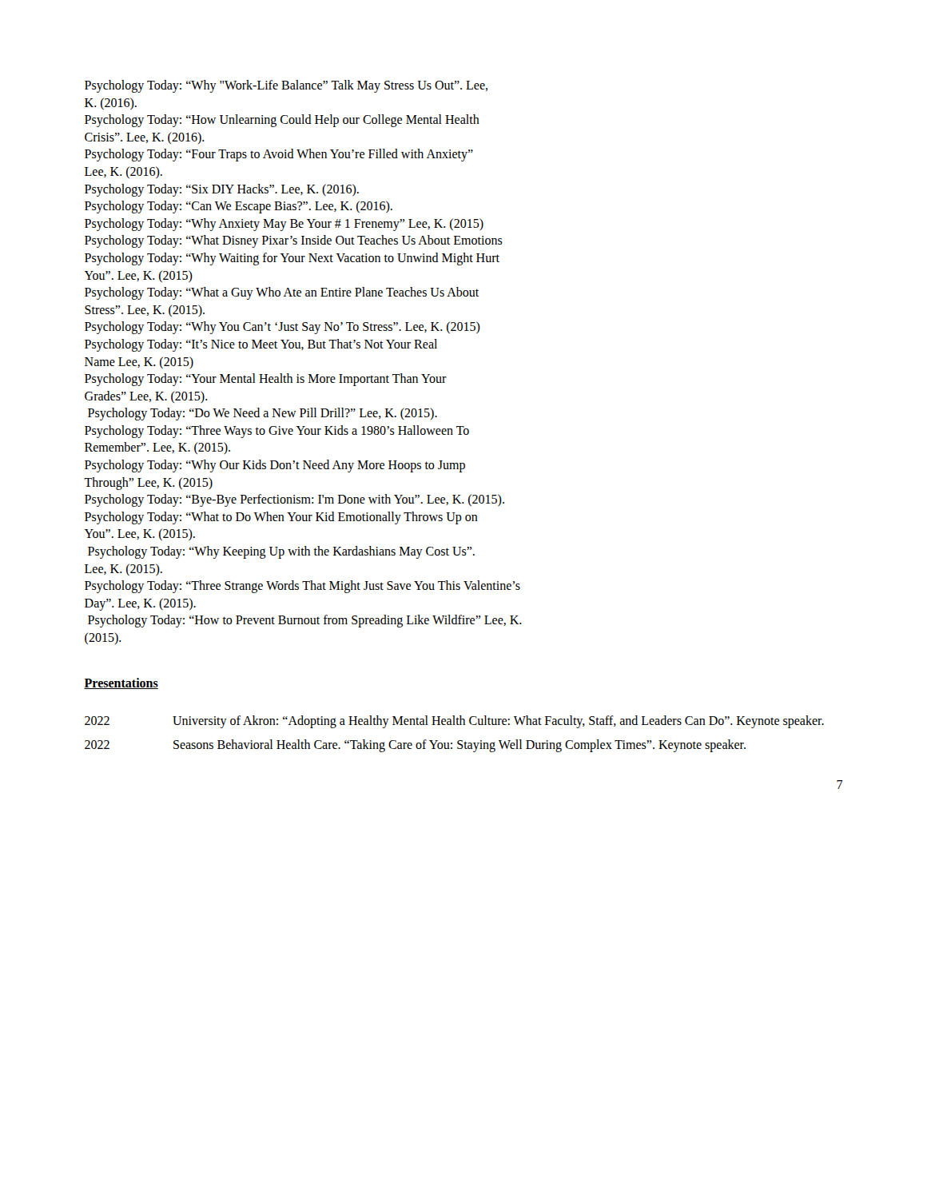Psychology Today: “Why "Work-Life Balance” Talk May Stress Us Out”. Lee,
K. (2016).
Psychology Today: “How Unlearning Could Help our College Mental Health
Crisis”. Lee, K. (2016).
Psychology Today: “Four Traps to Avoid When You’re Filled with Anxiety”
Lee, K. (2016).
Psychology Today: “Six DIY Hacks”. Lee, K. (2016).
Psychology Today: “Can We Escape Bias?”. Lee, K. (2016).
Psychology Today: “Why Anxiety May Be Your # 1 Frenemy” Lee, K. (2015)
Psychology Today: “What Disney Pixar’s Inside Out Teaches Us About Emotions
Psychology Today: “Why Waiting for Your Next Vacation to Unwind Might Hurt
You”. Lee, K. (2015)
Psychology Today: “What a Guy Who Ate an Entire Plane Teaches Us About
Stress”. Lee, K. (2015).
Psychology Today: “Why You Can’t ‘Just Say No’ To Stress”. Lee, K. (2015)
Psychology Today: “It’s Nice to Meet You, But That’s Not Your Real
Name Lee, K. (2015)
Psychology Today: “Your Mental Health is More Important Than Your
Grades” Lee, K. (2015).
Psychology Today: “Do We Need a New Pill Drill?” Lee, K. (2015).
Psychology Today: “Three Ways to Give Your Kids a 1980’s Halloween To
Remember”. Lee, K. (2015).
Psychology Today: “Why Our Kids Don’t Need Any More Hoops to Jump
Through” Lee, K. (2015)
Psychology Today: “Bye-Bye Perfectionism: I'm Done with You”. Lee, K. (2015).
Psychology Today: “What to Do When Your Kid Emotionally Throws Up on
You”. Lee, K. (2015).
Psychology Today: “Why Keeping Up with the Kardashians May Cost Us”.
Lee, K. (2015).
Psychology Today: “Three Strange Words That Might Just Save You This Valentine’s
Day”. Lee, K. (2015).
Psychology Today: “How to Prevent Burnout from Spreading Like Wildfire” Lee, K.
(2015).
Presentations
| 2022 | University of Akron: “Adopting a Healthy Mental Health Culture: What Faculty, Staff, and Leaders Can Do”. Keynote speaker. |
| 2022 | Seasons Behavioral Health Care. “Taking Care of You: Staying Well During Complex Times”. Keynote speaker. |
7